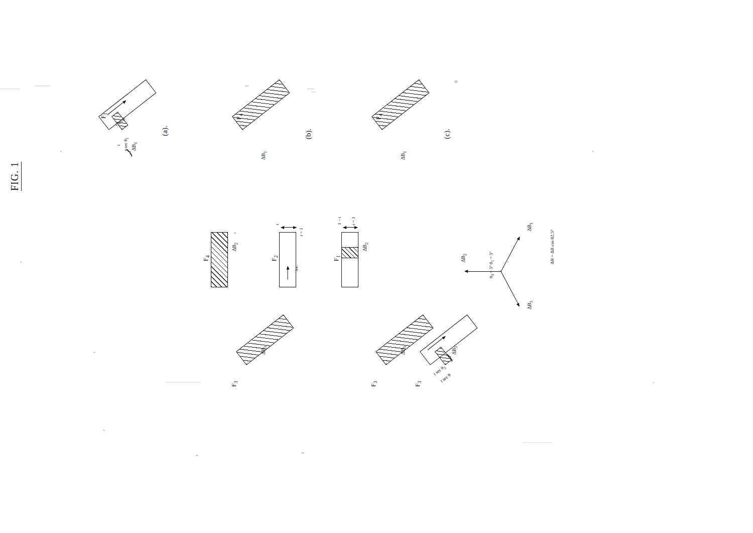FIG. 1
ROW (a) — top of sheet (appears at right when rotated)
(a).
F1
t
t sec θ1
ΔB1
}
t sec θ
F2
t
t = 1
inc.
F3
ΔB3
}
t sec θ3
t sec θ
ROW (b) — middle of sheet
(b).
F4
ΔB1
F4
ΔB2
F3
ΔB3
ROW (c) — bottom of sheet
(c).
F4
ΔB1
F1
ΔB2
1 − t
t = 1
F3
ΔB3
ΔB1
ΔB2
ΔB3
θ1 = 3°
θ3 = 3°
ΔB = ΔB cos 82.5°